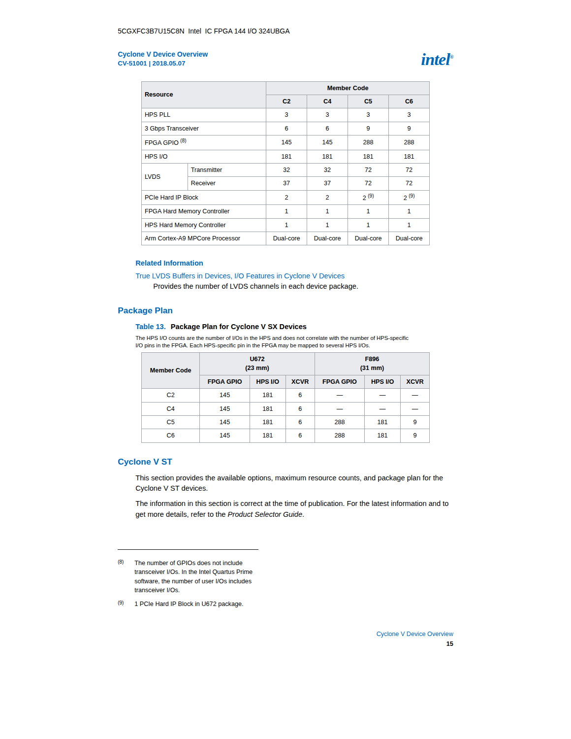5CGXFC3B7U15C8N Intel IC FPGA 144 I/O 324UBGA
Cyclone V Device Overview
CV-51001 | 2018.05.07
intel®
| Resource | Member Code |
| --- | --- |
| C2 | C4 | C5 | C6 |
| HPS PLL | 3 | 3 | 3 | 3 |
| 3 Gbps Transceiver | 6 | 6 | 9 | 9 |
| FPGA GPIO (8) | 145 | 145 | 288 | 288 |
| HPS I/O | 181 | 181 | 181 | 181 |
| LVDS | Transmitter | 32 | 32 | 72 | 72 |
| Receiver | 37 | 37 | 72 | 72 |
| PCIe Hard IP Block | 2 | 2 | 2 (9) | 2 (9) |
| FPGA Hard Memory Controller | 1 | 1 | 1 | 1 |
| HPS Hard Memory Controller | 1 | 1 | 1 | 1 |
| Arm Cortex-A9 MPCore Processor | Dual-core | Dual-core | Dual-core | Dual-core |
Related Information
True LVDS Buffers in Devices, I/O Features in Cyclone V Devices
Provides the number of LVDS channels in each device package.
Package Plan
Table 13. Package Plan for Cyclone V SX Devices
The HPS I/O counts are the number of I/Os in the HPS and does not correlate with the number of HPS-specific
I/O pins in the FPGA. Each HPS-specific pin in the FPGA may be mapped to several HPS I/Os.
| Member Code | U672 (23 mm) | F896 (31 mm) |
| --- | --- | --- |
| FPGA GPIO | HPS I/O | XCVR | FPGA GPIO | HPS I/O | XCVR |
| C2 | 145 | 181 | 6 | — | — | — |
| C4 | 145 | 181 | 6 | — | — | — |
| C5 | 145 | 181 | 6 | 288 | 181 | 9 |
| C6 | 145 | 181 | 6 | 288 | 181 | 9 |
Cyclone V ST
This section provides the available options, maximum resource counts, and package plan for the Cyclone V ST devices.
The information in this section is correct at the time of publication. For the latest information and to get more details, refer to the Product Selector Guide.
(8) The number of GPIOs does not include transceiver I/Os. In the Intel Quartus Prime software, the number of user I/Os includes transceiver I/Os.
(9) 1 PCIe Hard IP Block in U672 package.
Cyclone V Device Overview
15